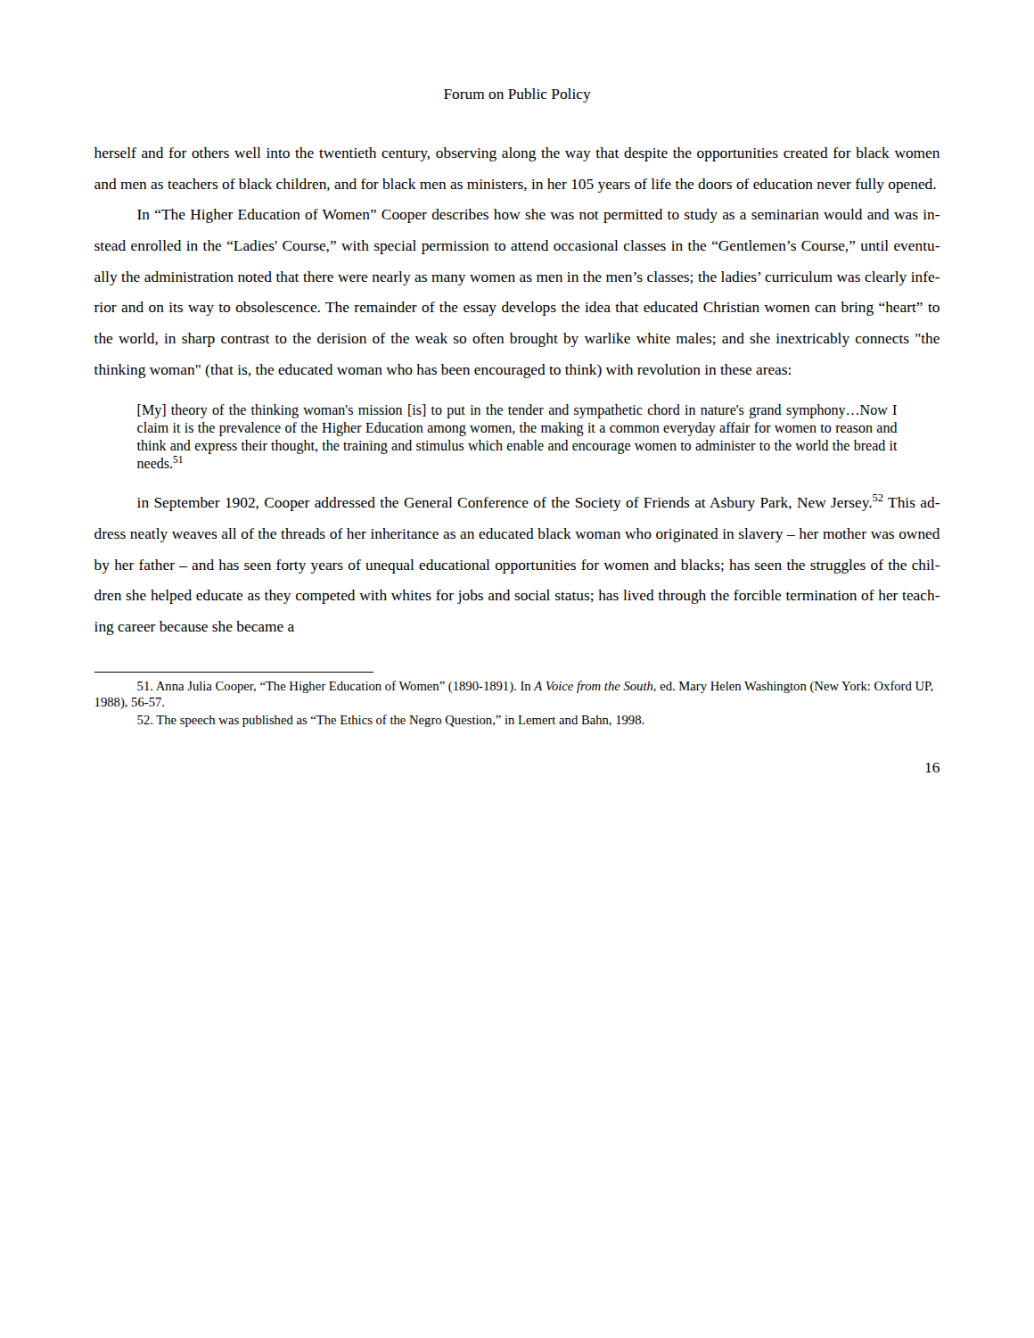Forum on Public Policy
herself and for others well into the twentieth century, observing along the way that despite the opportunities created for black women and men as teachers of black children, and for black men as ministers, in her 105 years of life the doors of education never fully opened.
In “The Higher Education of Women” Cooper describes how she was not permitted to study as a seminarian would and was instead enrolled in the “Ladies' Course,” with special permission to attend occasional classes in the “Gentlemen’s Course,” until eventually the administration noted that there were nearly as many women as men in the men’s classes; the ladies’ curriculum was clearly inferior and on its way to obsolescence. The remainder of the essay develops the idea that educated Christian women can bring “heart” to the world, in sharp contrast to the derision of the weak so often brought by warlike white males; and she inextricably connects "the thinking woman" (that is, the educated woman who has been encouraged to think) with revolution in these areas:
[My] theory of the thinking woman's mission [is] to put in the tender and sympathetic chord in nature's grand symphony…Now I claim it is the prevalence of the Higher Education among women, the making it a common everyday affair for women to reason and think and express their thought, the training and stimulus which enable and encourage women to administer to the world the bread it needs.51
in September 1902, Cooper addressed the General Conference of the Society of Friends at Asbury Park, New Jersey.52 This address neatly weaves all of the threads of her inheritance as an educated black woman who originated in slavery – her mother was owned by her father – and has seen forty years of unequal educational opportunities for women and blacks; has seen the struggles of the children she helped educate as they competed with whites for jobs and social status; has lived through the forcible termination of her teaching career because she became a
51. Anna Julia Cooper, “The Higher Education of Women” (1890-1891). In A Voice from the South, ed. Mary Helen Washington (New York: Oxford UP, 1988), 56-57.
52. The speech was published as “The Ethics of the Negro Question,” in Lemert and Bahn, 1998.
16